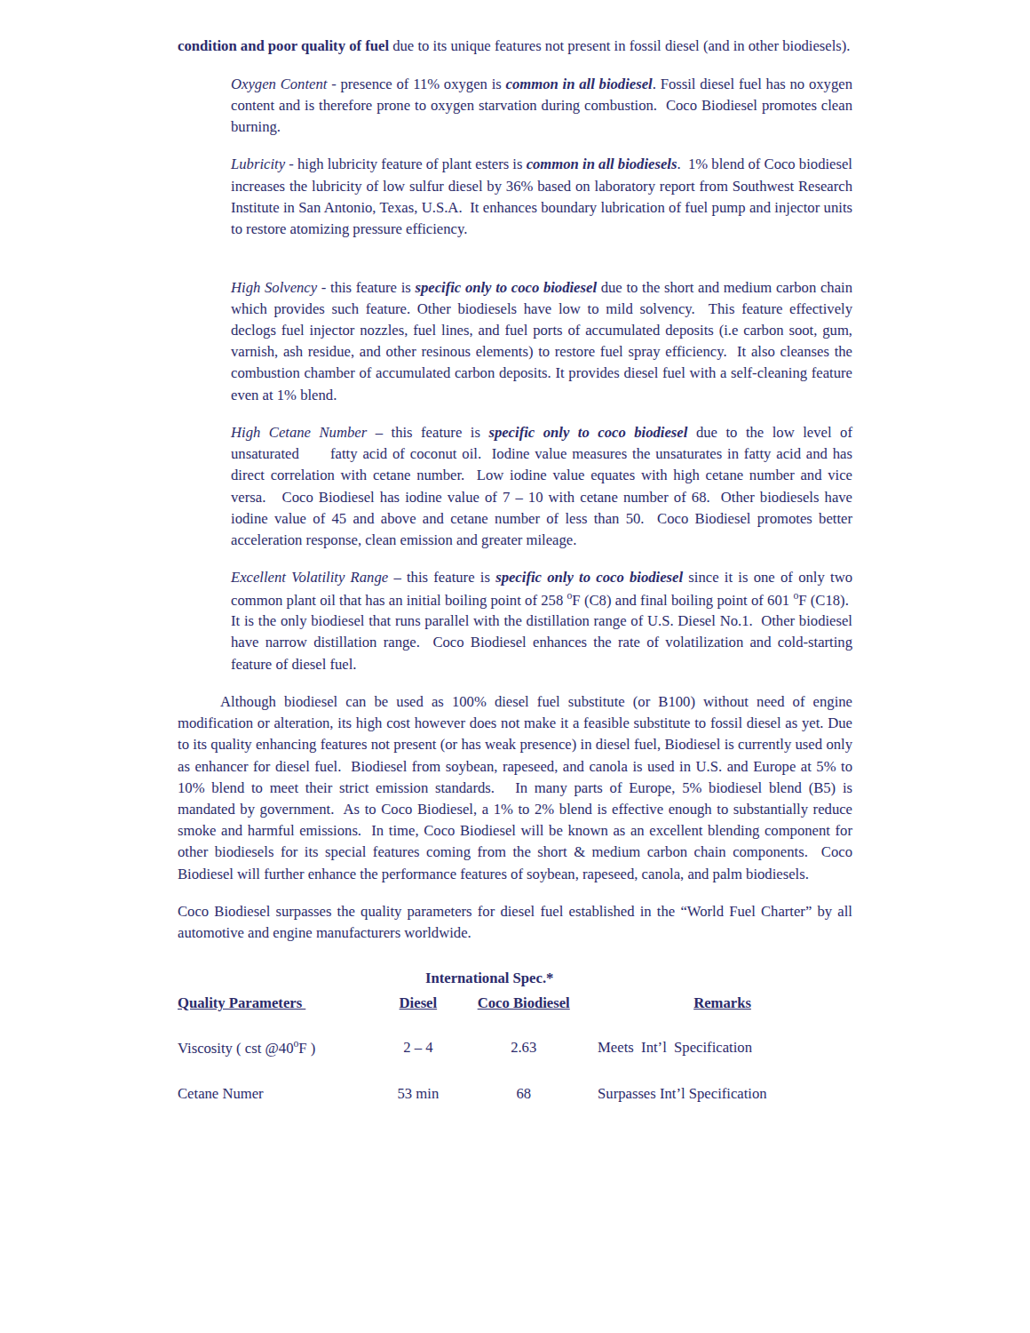condition and poor quality of fuel due to its unique features not present in fossil diesel (and in other biodiesels).
Oxygen Content - presence of 11% oxygen is common in all biodiesel. Fossil diesel fuel has no oxygen content and is therefore prone to oxygen starvation during combustion. Coco Biodiesel promotes clean burning.
Lubricity - high lubricity feature of plant esters is common in all biodiesels. 1% blend of Coco biodiesel increases the lubricity of low sulfur diesel by 36% based on laboratory report from Southwest Research Institute in San Antonio, Texas, U.S.A. It enhances boundary lubrication of fuel pump and injector units to restore atomizing pressure efficiency.
High Solvency - this feature is specific only to coco biodiesel due to the short and medium carbon chain which provides such feature. Other biodiesels have low to mild solvency. This feature effectively declogs fuel injector nozzles, fuel lines, and fuel ports of accumulated deposits (i.e carbon soot, gum, varnish, ash residue, and other resinous elements) to restore fuel spray efficiency. It also cleanses the combustion chamber of accumulated carbon deposits. It provides diesel fuel with a self-cleaning feature even at 1% blend.
High Cetane Number – this feature is specific only to coco biodiesel due to the low level of unsaturated fatty acid of coconut oil. Iodine value measures the unsaturates in fatty acid and has direct correlation with cetane number. Low iodine value equates with high cetane number and vice versa. Coco Biodiesel has iodine value of 7 – 10 with cetane number of 68. Other biodiesels have iodine value of 45 and above and cetane number of less than 50. Coco Biodiesel promotes better acceleration response, clean emission and greater mileage.
Excellent Volatility Range – this feature is specific only to coco biodiesel since it is one of only two common plant oil that has an initial boiling point of 258 oF (C8) and final boiling point of 601 oF (C18). It is the only biodiesel that runs parallel with the distillation range of U.S. Diesel No.1. Other biodiesel have narrow distillation range. Coco Biodiesel enhances the rate of volatilization and cold-starting feature of diesel fuel.
Although biodiesel can be used as 100% diesel fuel substitute (or B100) without need of engine modification or alteration, its high cost however does not make it a feasible substitute to fossil diesel as yet. Due to its quality enhancing features not present (or has weak presence) in diesel fuel, Biodiesel is currently used only as enhancer for diesel fuel. Biodiesel from soybean, rapeseed, and canola is used in U.S. and Europe at 5% to 10% blend to meet their strict emission standards. In many parts of Europe, 5% biodiesel blend (B5) is mandated by government. As to Coco Biodiesel, a 1% to 2% blend is effective enough to substantially reduce smoke and harmful emissions. In time, Coco Biodiesel will be known as an excellent blending component for other biodiesels for its special features coming from the short & medium carbon chain components. Coco Biodiesel will further enhance the performance features of soybean, rapeseed, canola, and palm biodiesels.
Coco Biodiesel surpasses the quality parameters for diesel fuel established in the “World Fuel Charter” by all automotive and engine manufacturers worldwide.
| | International Spec.* | |
| Quality Parameters | Diesel | Coco Biodiesel | Remarks |
| Viscosity ( cst @40 o F ) | 2 – 4 | 2.63 | Meets Int’l Specification |
| Cetane Numer | 53 min | 68 | Surpasses Int’l Specification |